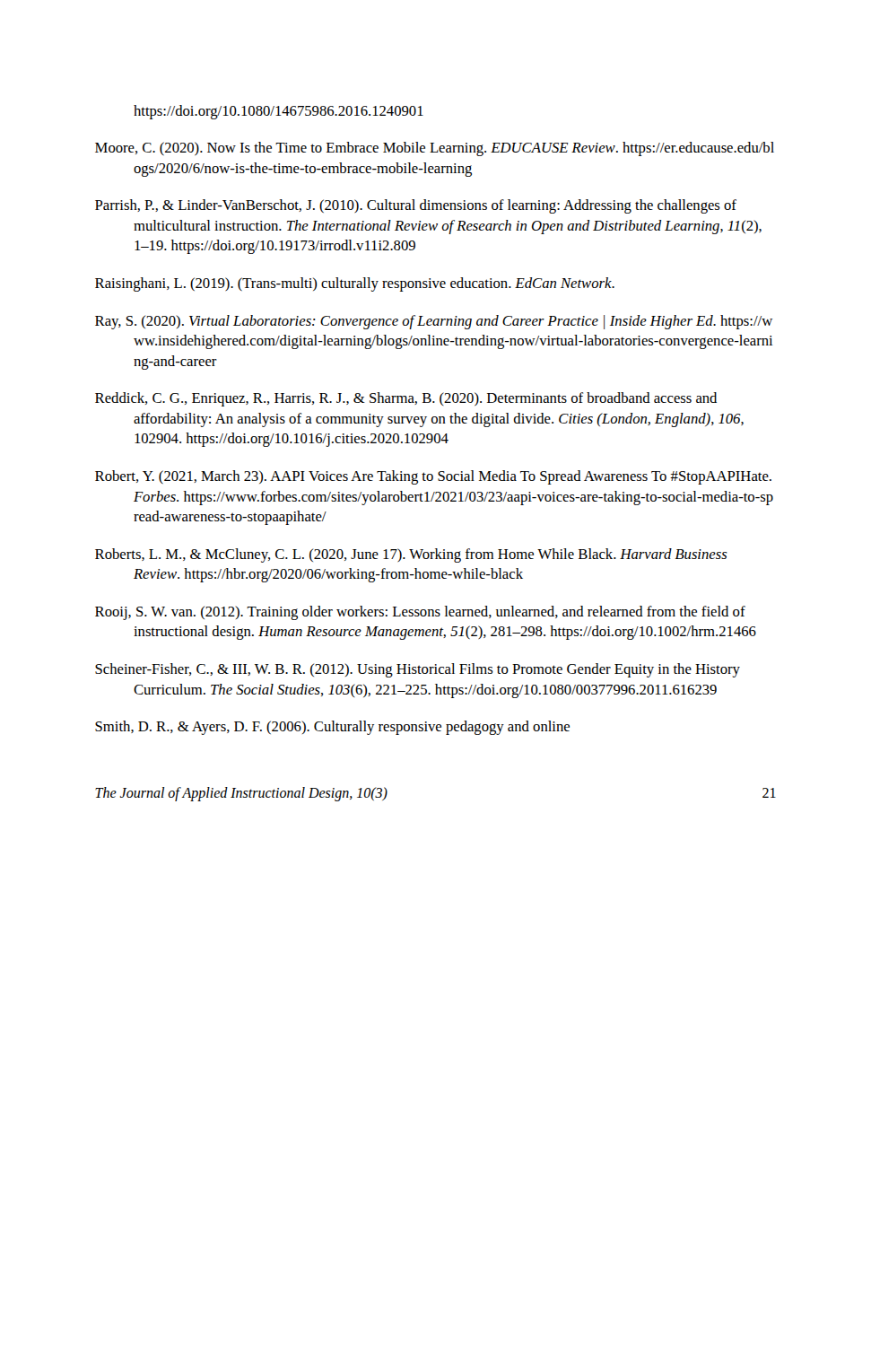https://doi.org/10.1080/14675986.2016.1240901
Moore, C. (2020). Now Is the Time to Embrace Mobile Learning. EDUCAUSE Review. https://er.educause.edu/blogs/2020/6/now-is-the-time-to-embrace-mobile-learning
Parrish, P., & Linder-VanBerschot, J. (2010). Cultural dimensions of learning: Addressing the challenges of multicultural instruction. The International Review of Research in Open and Distributed Learning, 11(2), 1–19. https://doi.org/10.19173/irrodl.v11i2.809
Raisinghani, L. (2019). (Trans-multi) culturally responsive education. EdCan Network.
Ray, S. (2020). Virtual Laboratories: Convergence of Learning and Career Practice | Inside Higher Ed. https://www.insidehighered.com/digital-learning/blogs/online-trending-now/virtual-laboratories-convergence-learning-and-career
Reddick, C. G., Enriquez, R., Harris, R. J., & Sharma, B. (2020). Determinants of broadband access and affordability: An analysis of a community survey on the digital divide. Cities (London, England), 106, 102904. https://doi.org/10.1016/j.cities.2020.102904
Robert, Y. (2021, March 23). AAPI Voices Are Taking to Social Media To Spread Awareness To #StopAAPIHate. Forbes. https://www.forbes.com/sites/yolarobert1/2021/03/23/aapi-voices-are-taking-to-social-media-to-spread-awareness-to-stopaapihate/
Roberts, L. M., & McCluney, C. L. (2020, June 17). Working from Home While Black. Harvard Business Review. https://hbr.org/2020/06/working-from-home-while-black
Rooij, S. W. van. (2012). Training older workers: Lessons learned, unlearned, and relearned from the field of instructional design. Human Resource Management, 51(2), 281–298. https://doi.org/10.1002/hrm.21466
Scheiner-Fisher, C., & III, W. B. R. (2012). Using Historical Films to Promote Gender Equity in the History Curriculum. The Social Studies, 103(6), 221–225. https://doi.org/10.1080/00377996.2011.616239
Smith, D. R., & Ayers, D. F. (2006). Culturally responsive pedagogy and online
The Journal of Applied Instructional Design, 10(3) 21